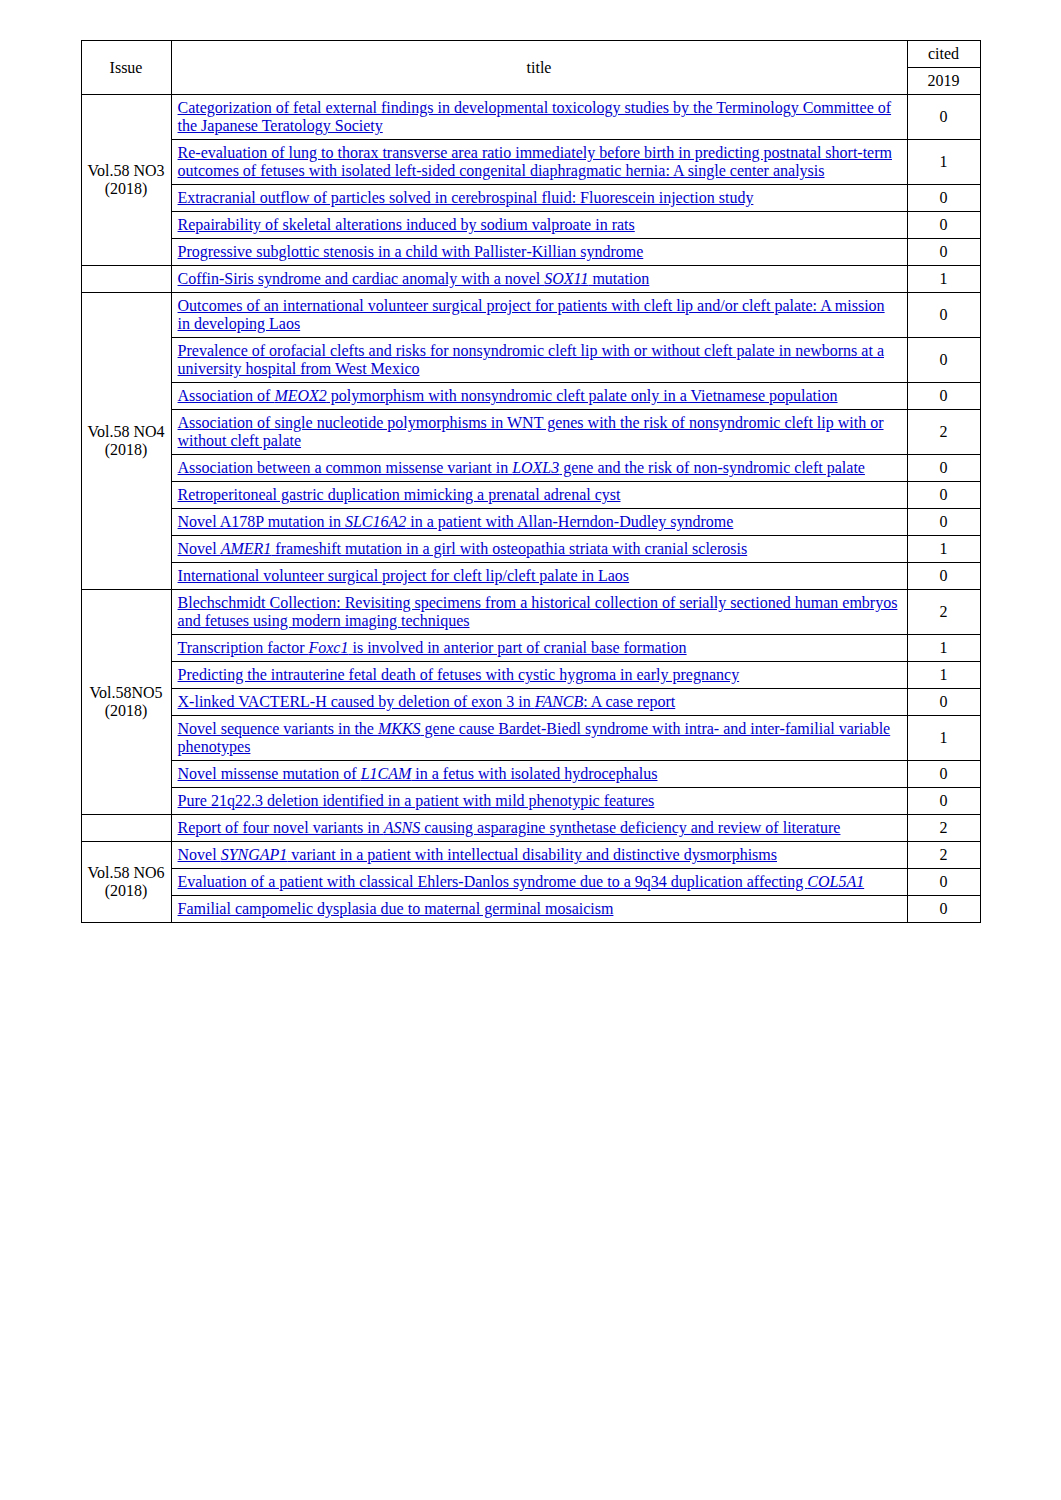| Issue | title | cited |
| --- | --- | --- |
| 2019 |
| Vol.58 NO3 (2018) | Categorization of fetal external findings in developmental toxicology studies by the Terminology Committee of the Japanese Teratology Society | 0 |
| Re‑evaluation of lung to thorax transverse area ratio immediately before birth in predicting postnatal short‑term outcomes of fetuses with isolated left‑sided congenital diaphragmatic hernia: A single center analysis | 1 |
| Extracranial outflow of particles solved in cerebrospinal fluid: Fluorescein injection study | 0 |
| Repairability of skeletal alterations induced by sodium valproate in rats | 0 |
| Progressive subglottic stenosis in a child with Pallister‑Killian syndrome | 0 |
| | Coffin‑Siris syndrome and cardiac anomaly with a novel SOX11 mutation | 1 |
| Vol.58 NO4 (2018) | Outcomes of an international volunteer surgical project for patients with cleft lip and/or cleft palate: A mission in developing Laos | 0 |
| Prevalence of orofacial clefts and risks for nonsyndromic cleft lip with or without cleft palate in newborns at a university hospital from West Mexico | 0 |
| Association of MEOX2 polymorphism with nonsyndromic cleft palate only in a Vietnamese population | 0 |
| Association of single nucleotide polymorphisms in WNT genes with the risk of nonsyndromic cleft lip with or without cleft palate | 2 |
| Association between a common missense variant in LOXL3 gene and the risk of non‑syndromic cleft palate | 0 |
| Retroperitoneal gastric duplication mimicking a prenatal adrenal cyst | 0 |
| Novel A178P mutation in SLC16A2 in a patient with Allan‑Herndon‑Dudley syndrome | 0 |
| Novel AMER1 frameshift mutation in a girl with osteopathia striata with cranial sclerosis | 1 |
| International volunteer surgical project for cleft lip/cleft palate in Laos | 0 |
| Vol.58NO5 (2018) | Blechschmidt Collection: Revisiting specimens from a historical collection of serially sectioned human embryos and fetuses using modern imaging techniques | 2 |
| Transcription factor Foxc1 is involved in anterior part of cranial base formation | 1 |
| Predicting the intrauterine fetal death of fetuses with cystic hygroma in early pregnancy | 1 |
| X‑linked VACTERL‑H caused by deletion of exon 3 in FANCB : A case report | 0 |
| Novel sequence variants in the MKKS gene cause Bardet‑Biedl syndrome with intra‑ and inter‑familial variable phenotypes | 1 |
| Novel missense mutation of L1CAM in a fetus with isolated hydrocephalus | 0 |
| Pure 21q22.3 deletion identified in a patient with mild phenotypic features | 0 |
| | Report of four novel variants in ASNS causing asparagine synthetase deficiency and review of literature | 2 |
| Vol.58 NO6 (2018) | Novel SYNGAP1 variant in a patient with intellectual disability and distinctive dysmorphisms | 2 |
| Evaluation of a patient with classical Ehlers‑Danlos syndrome due to a 9q34 duplication affecting COL5A1 | 0 |
| Familial campomelic dysplasia due to maternal germinal mosaicism | 0 |